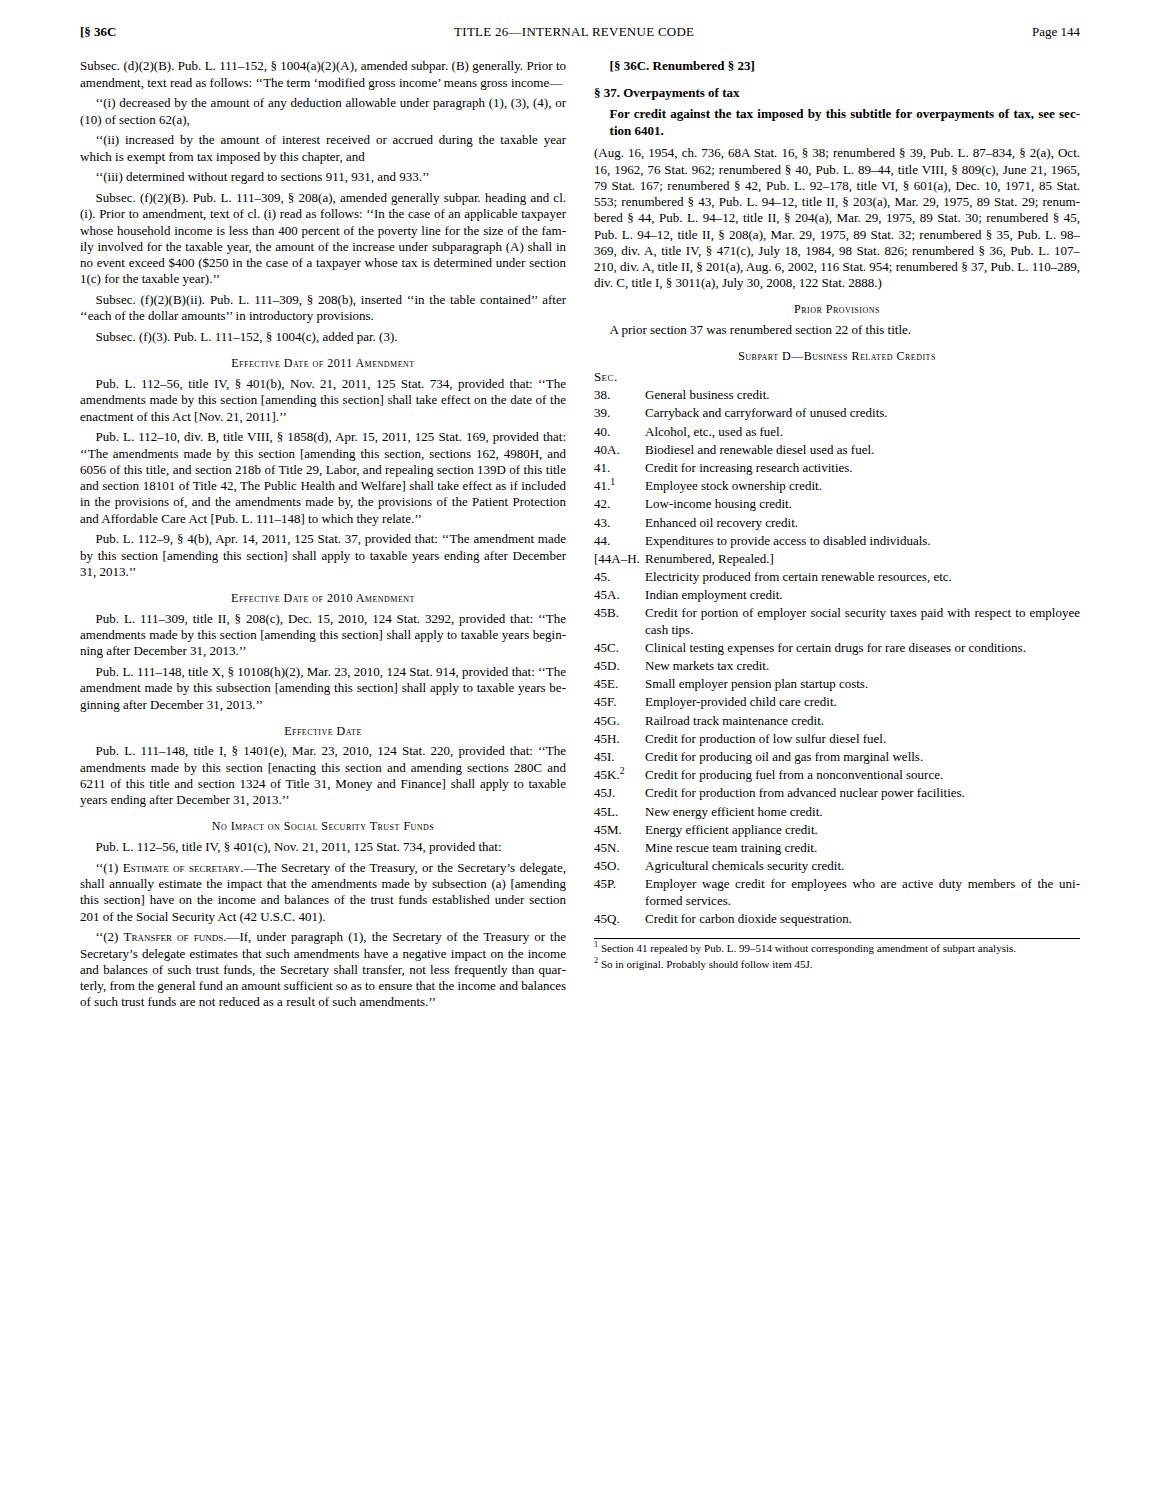[§ 36C
TITLE 26—INTERNAL REVENUE CODE
Page 144
Subsec. (d)(2)(B). Pub. L. 111–152, § 1004(a)(2)(A), amended subpar. (B) generally. Prior to amendment, text read as follows: ‘‘The term ‘modified gross income’ means gross income—
‘‘(i) decreased by the amount of any deduction allowable under paragraph (1), (3), (4), or (10) of section 62(a),
‘‘(ii) increased by the amount of interest received or accrued during the taxable year which is exempt from tax imposed by this chapter, and
‘‘(iii) determined without regard to sections 911, 931, and 933.’’
Subsec. (f)(2)(B). Pub. L. 111–309, § 208(a), amended generally subpar. heading and cl. (i). Prior to amendment, text of cl. (i) read as follows: ‘‘In the case of an applicable taxpayer whose household income is less than 400 percent of the poverty line for the size of the family involved for the taxable year, the amount of the increase under subparagraph (A) shall in no event exceed $400 ($250 in the case of a taxpayer whose tax is determined under section 1(c) for the taxable year).’’
Subsec. (f)(2)(B)(ii). Pub. L. 111–309, § 208(b), inserted ‘‘in the table contained’’ after ‘‘each of the dollar amounts’’ in introductory provisions.
Subsec. (f)(3). Pub. L. 111–152, § 1004(c), added par. (3).
Effective Date of 2011 Amendment
Pub. L. 112–56, title IV, § 401(b), Nov. 21, 2011, 125 Stat. 734, provided that: ‘‘The amendments made by this section [amending this section] shall take effect on the date of the enactment of this Act [Nov. 21, 2011].’’
Pub. L. 112–10, div. B, title VIII, § 1858(d), Apr. 15, 2011, 125 Stat. 169, provided that: ‘‘The amendments made by this section [amending this section, sections 162, 4980H, and 6056 of this title, and section 218b of Title 29, Labor, and repealing section 139D of this title and section 18101 of Title 42, The Public Health and Welfare] shall take effect as if included in the provisions of, and the amendments made by, the provisions of the Patient Protection and Affordable Care Act [Pub. L. 111–148] to which they relate.’’
Pub. L. 112–9, § 4(b), Apr. 14, 2011, 125 Stat. 37, provided that: ‘‘The amendment made by this section [amending this section] shall apply to taxable years ending after December 31, 2013.’’
Effective Date of 2010 Amendment
Pub. L. 111–309, title II, § 208(c), Dec. 15, 2010, 124 Stat. 3292, provided that: ‘‘The amendments made by this section [amending this section] shall apply to taxable years beginning after December 31, 2013.’’
Pub. L. 111–148, title X, § 10108(h)(2), Mar. 23, 2010, 124 Stat. 914, provided that: ‘‘The amendment made by this subsection [amending this section] shall apply to taxable years beginning after December 31, 2013.’’
Effective Date
Pub. L. 111–148, title I, § 1401(e), Mar. 23, 2010, 124 Stat. 220, provided that: ‘‘The amendments made by this section [enacting this section and amending sections 280C and 6211 of this title and section 1324 of Title 31, Money and Finance] shall apply to taxable years ending after December 31, 2013.’’
No Impact on Social Security Trust Funds
Pub. L. 112–56, title IV, § 401(c), Nov. 21, 2011, 125 Stat. 734, provided that:
‘‘(1) Estimate of secretary.—The Secretary of the Treasury, or the Secretary’s delegate, shall annually estimate the impact that the amendments made by subsection (a) [amending this section] have on the income and balances of the trust funds established under section 201 of the Social Security Act (42 U.S.C. 401).
‘‘(2) Transfer of funds.—If, under paragraph (1), the Secretary of the Treasury or the Secretary’s delegate estimates that such amendments have a negative impact on the income and balances of such trust funds, the Secretary shall transfer, not less frequently than quarterly, from the general fund an amount sufficient so as to ensure that the income and balances of such trust funds are not reduced as a result of such amendments.’’
[§ 36C. Renumbered § 23]
§ 37. Overpayments of tax
For credit against the tax imposed by this subtitle for overpayments of tax, see section 6401.
(Aug. 16, 1954, ch. 736, 68A Stat. 16, § 38; renumbered § 39, Pub. L. 87–834, § 2(a), Oct. 16, 1962, 76 Stat. 962; renumbered § 40, Pub. L. 89–44, title VIII, § 809(c), June 21, 1965, 79 Stat. 167; renumbered § 42, Pub. L. 92–178, title VI, § 601(a), Dec. 10, 1971, 85 Stat. 553; renumbered § 43, Pub. L. 94–12, title II, § 203(a), Mar. 29, 1975, 89 Stat. 29; renumbered § 44, Pub. L. 94–12, title II, § 204(a), Mar. 29, 1975, 89 Stat. 30; renumbered § 45, Pub. L. 94–12, title II, § 208(a), Mar. 29, 1975, 89 Stat. 32; renumbered § 35, Pub. L. 98–369, div. A, title IV, § 471(c), July 18, 1984, 98 Stat. 826; renumbered § 36, Pub. L. 107–210, div. A, title II, § 201(a), Aug. 6, 2002, 116 Stat. 954; renumbered § 37, Pub. L. 110–289, div. C, title I, § 3011(a), July 30, 2008, 122 Stat. 2888.)
Prior Provisions
A prior section 37 was renumbered section 22 of this title.
Subpart D—Business Related Credits
| Sec. | |
| 38. | General business credit. |
| 39. | Carryback and carryforward of unused credits. |
| 40. | Alcohol, etc., used as fuel. |
| 40A. | Biodiesel and renewable diesel used as fuel. |
| 41. | Credit for increasing research activities. |
| 41. 1 | Employee stock ownership credit. |
| 42. | Low-income housing credit. |
| 43. | Enhanced oil recovery credit. |
| 44. | Expenditures to provide access to disabled individuals. |
| [44A–H. | Renumbered, Repealed.] |
| 45. | Electricity produced from certain renewable resources, etc. |
| 45A. | Indian employment credit. |
| 45B. | Credit for portion of employer social security taxes paid with respect to employee cash tips. |
| 45C. | Clinical testing expenses for certain drugs for rare diseases or conditions. |
| 45D. | New markets tax credit. |
| 45E. | Small employer pension plan startup costs. |
| 45F. | Employer-provided child care credit. |
| 45G. | Railroad track maintenance credit. |
| 45H. | Credit for production of low sulfur diesel fuel. |
| 45I. | Credit for producing oil and gas from marginal wells. |
| 45K. 2 | Credit for producing fuel from a nonconventional source. |
| 45J. | Credit for production from advanced nuclear power facilities. |
| 45L. | New energy efficient home credit. |
| 45M. | Energy efficient appliance credit. |
| 45N. | Mine rescue team training credit. |
| 45O. | Agricultural chemicals security credit. |
| 45P. | Employer wage credit for employees who are active duty members of the uniformed services. |
| 45Q. | Credit for carbon dioxide sequestration. |
1 Section 41 repealed by Pub. L. 99–514 without corresponding amendment of subpart analysis.
2 So in original. Probably should follow item 45J.